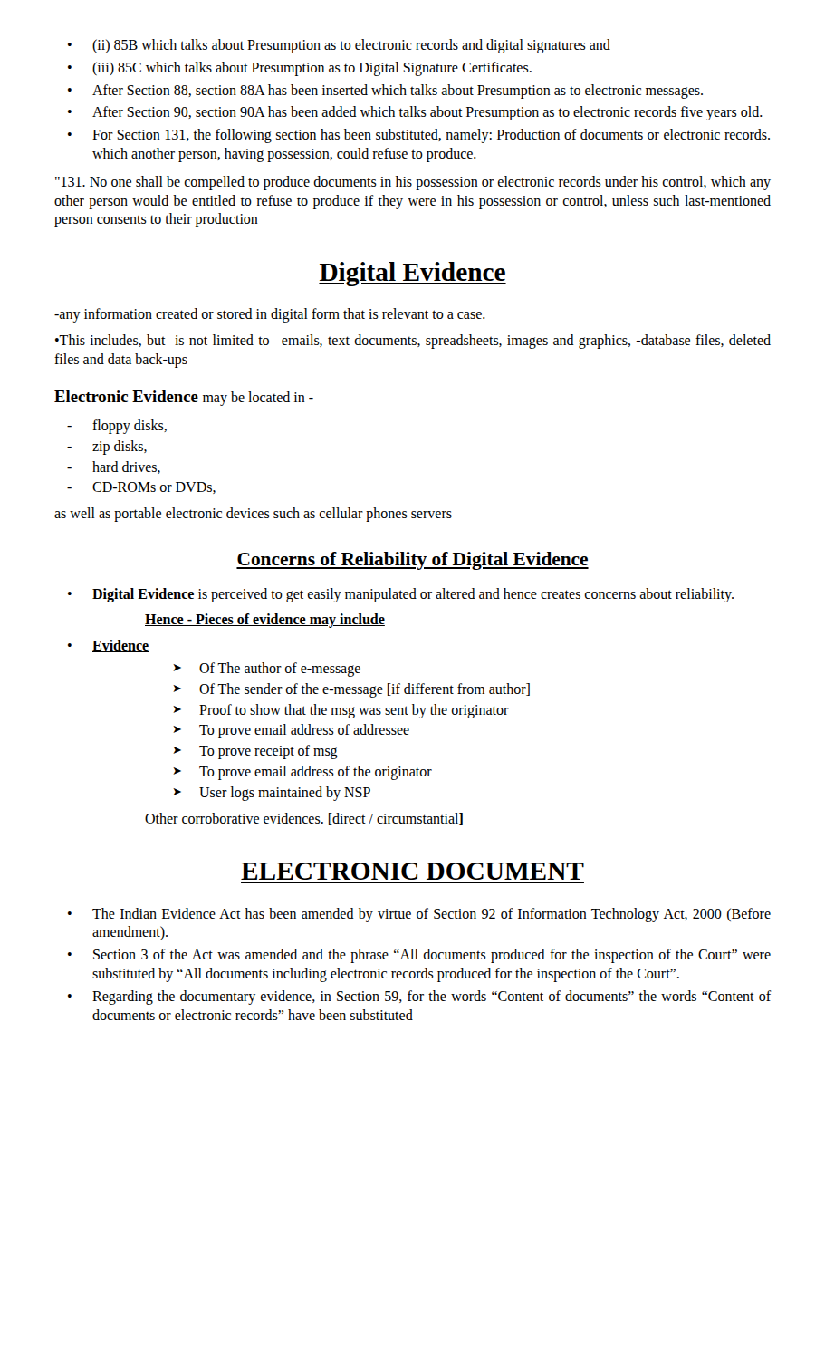(ii) 85B which talks about Presumption as to electronic records and digital signatures and
(iii) 85C which talks about Presumption as to Digital Signature Certificates.
After Section 88, section 88A has been inserted which talks about Presumption as to electronic messages.
After Section 90, section 90A has been added which talks about Presumption as to electronic records five years old.
For Section 131, the following section has been substituted, namely: Production of documents or electronic records. which another person, having possession, could refuse to produce.
"131. No one shall be compelled to produce documents in his possession or electronic records under his control, which any other person would be entitled to refuse to produce if they were in his possession or control, unless such last-mentioned person consents to their production
Digital Evidence
-any information created or stored in digital form that is relevant to a case.
•This includes, but is not limited to –emails, text documents, spreadsheets, images and graphics, -database files, deleted files and data back-ups
Electronic Evidence may be located in -
floppy disks,
zip disks,
hard drives,
CD-ROMs or DVDs,
as well as portable electronic devices such as cellular phones servers
Concerns of Reliability of Digital Evidence
Digital Evidence is perceived to get easily manipulated or altered and hence creates concerns about reliability.
Hence - Pieces of evidence may include
Evidence
Of The author of e-message
Of The sender of the e-message [if different from author]
Proof to show that the msg was sent by the originator
To prove email address of addressee
To prove receipt of msg
To prove email address of the originator
User logs maintained by NSP
Other corroborative evidences. [direct / circumstantial]
ELECTRONIC DOCUMENT
The Indian Evidence Act has been amended by virtue of Section 92 of Information Technology Act, 2000 (Before amendment).
Section 3 of the Act was amended and the phrase “All documents produced for the inspection of the Court” were substituted by “All documents including electronic records produced for the inspection of the Court”.
Regarding the documentary evidence, in Section 59, for the words “Content of documents” the words “Content of documents or electronic records” have been substituted